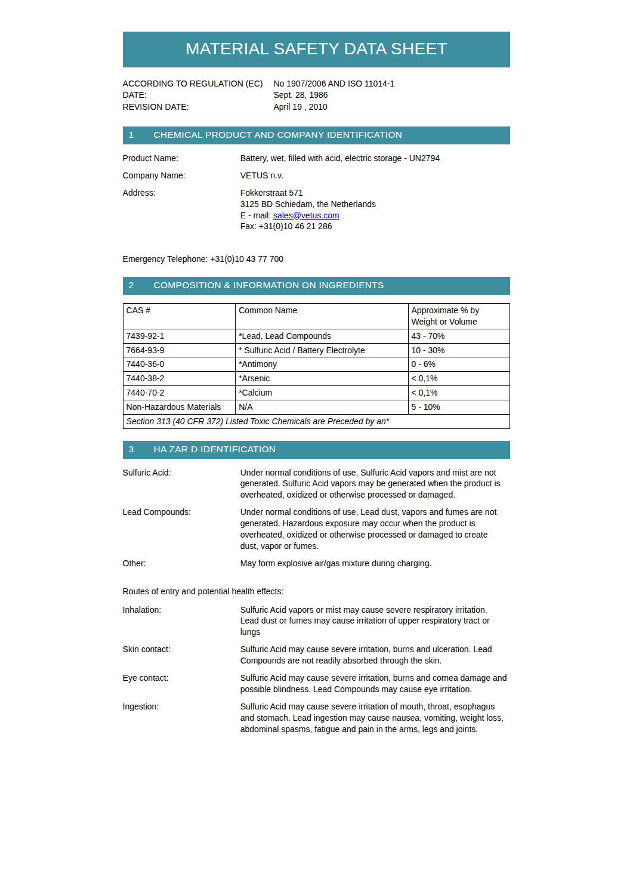MATERIAL SAFETY DATA SHEET
| ACCORDING TO REGULATION (EC) | No 1907/2006 AND ISO 11014-1 |
| DATE: | Sept. 28, 1986 |
| REVISION DATE: | April 19 , 2010 |
1 CHEMICAL PRODUCT AND COMPANY IDENTIFICATION
| Product Name: | Battery, wet, filled with acid, electric storage - UN2794 |
| Company Name: | VETUS n.v. |
| Address: | Fokkerstraat 571 3125 BD Schiedam, the Netherlands E - mail: sales@vetus.com Fax: +31(0)10 46 21 286 |
Emergency Telephone: +31(0)10 43 77 700
2 COMPOSITION & INFORMATION ON INGREDIENTS
| CAS # | Common Name | Approximate % by Weight or Volume |
| --- | --- | --- |
| 7439-92-1 | *Lead, Lead Compounds | 43 - 70% |
| 7664-93-9 | * Sulfuric Acid / Battery Electrolyte | 10 - 30% |
| 7440-36-0 | *Antimony | 0 - 6% |
| 7440-38-2 | *Arsenic | < 0,1% |
| 7440-70-2 | *Calcium | < 0,1% |
| Non-Hazardous Materials | N/A | 5 - 10% |
| Section 313 (40 CFR 372) Listed Toxic Chemicals are Preceded by an* |
3 HA ZAR D IDENTIFICATION
| Sulfuric Acid: | Under normal conditions of use, Sulfuric Acid vapors and mist are not generated. Sulfuric Acid vapors may be generated when the product is overheated, oxidized or otherwise processed or damaged. |
| Lead Compounds: | Under normal conditions of use, Lead dust, vapors and fumes are not generated. Hazardous exposure may occur when the product is overheated, oxidized or otherwise processed or damaged to create dust, vapor or fumes. |
| Other: | May form explosive air/gas mixture during charging. |
Routes of entry and potential health effects:
| Inhalation: | Sulfuric Acid vapors or mist may cause severe respiratory irritation. Lead dust or fumes may cause irritation of upper respiratory tract or lungs |
| Skin contact: | Sulfuric Acid may cause severe irritation, burns and ulceration. Lead Compounds are not readily absorbed through the skin. |
| Eye contact: | Sulfuric Acid may cause severe irritation, burns and cornea damage and possible blindness. Lead Compounds may cause eye irritation. |
| Ingestion: | Sulfuric Acid may cause severe irritation of mouth, throat, esophagus and stomach. Lead ingestion may cause nausea, vomiting, weight loss, abdominal spasms, fatigue and pain in the arms, legs and joints. |